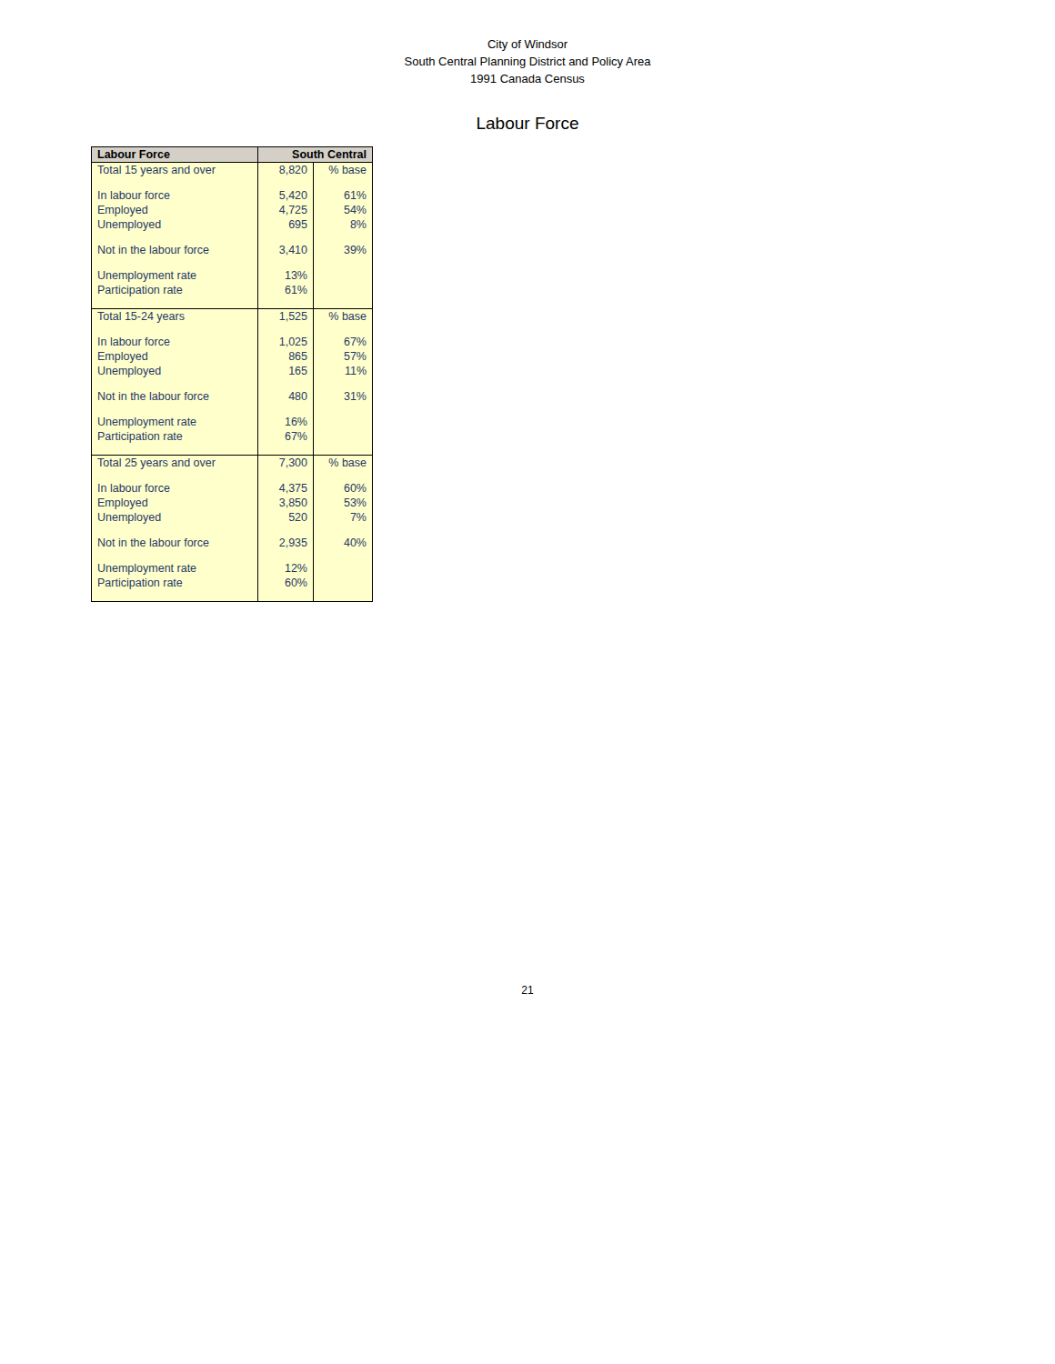City of Windsor
South Central Planning District and Policy Area
1991 Canada Census
Labour Force
| Labour Force | South Central |
| --- | --- |
| Total 15 years and over | 8,820 | % base |
| In labour force | 5,420 | 61% |
| Employed | 4,725 | 54% |
| Unemployed | 695 | 8% |
| Not in the labour force | 3,410 | 39% |
| Unemployment rate | 13% | |
| Participation rate | 61% | |
| Total 15-24 years | 1,525 | % base |
| In labour force | 1,025 | 67% |
| Employed | 865 | 57% |
| Unemployed | 165 | 11% |
| Not in the labour force | 480 | 31% |
| Unemployment rate | 16% | |
| Participation rate | 67% | |
| Total 25 years and over | 7,300 | % base |
| In labour force | 4,375 | 60% |
| Employed | 3,850 | 53% |
| Unemployed | 520 | 7% |
| Not in the labour force | 2,935 | 40% |
| Unemployment rate | 12% | |
| Participation rate | 60% | |
21